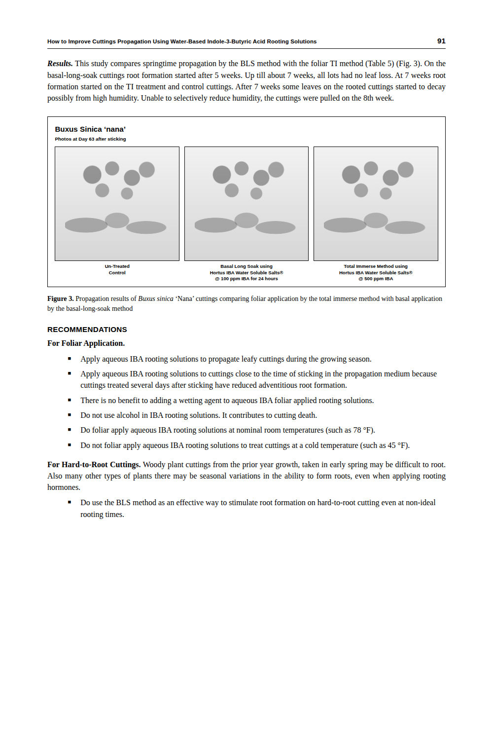How to Improve Cuttings Propagation Using Water-Based Indole-3-Butyric Acid Rooting Solutions 91
Results. This study compares springtime propagation by the BLS method with the foliar TI method (Table 5) (Fig. 3). On the basal-long-soak cuttings root formation started after 5 weeks. Up till about 7 weeks, all lots had no leaf loss. At 7 weeks root formation started on the TI treatment and control cuttings. After 7 weeks some leaves on the rooted cuttings started to decay possibly from high humidity. Unable to selectively reduce humidity, the cuttings were pulled on the 8th week.
Buxus Sinica ‘nana’
Photos at Day 63 after sticking
Un-Treated
Control
Basal Long Soak using
Hortus IBA Water Soluble Salts®
@ 100 ppm IBA for 24 hours
Total Immerse Method using
Hortus IBA Water Soluble Salts®
@ 500 ppm IBA
Figure 3. Propagation results of Buxus sinica ‘Nana’ cuttings comparing foliar application by the total immerse method with basal application by the basal-long-soak method
RECOMMENDATIONS
For Foliar Application.
Apply aqueous IBA rooting solutions to propagate leafy cuttings during the growing season.
Apply aqueous IBA rooting solutions to cuttings close to the time of sticking in the propagation medium because cuttings treated several days after sticking have reduced adventitious root formation.
There is no benefit to adding a wetting agent to aqueous IBA foliar applied rooting solutions.
Do not use alcohol in IBA rooting solutions. It contributes to cutting death.
Do foliar apply aqueous IBA rooting solutions at nominal room temperatures (such as 78 °F).
Do not foliar apply aqueous IBA rooting solutions to treat cuttings at a cold temperature (such as 45 °F).
For Hard-to-Root Cuttings. Woody plant cuttings from the prior year growth, taken in early spring may be difficult to root. Also many other types of plants there may be seasonal variations in the ability to form roots, even when applying rooting hormones.
Do use the BLS method as an effective way to stimulate root formation on hard-to-root cutting even at non-ideal rooting times.